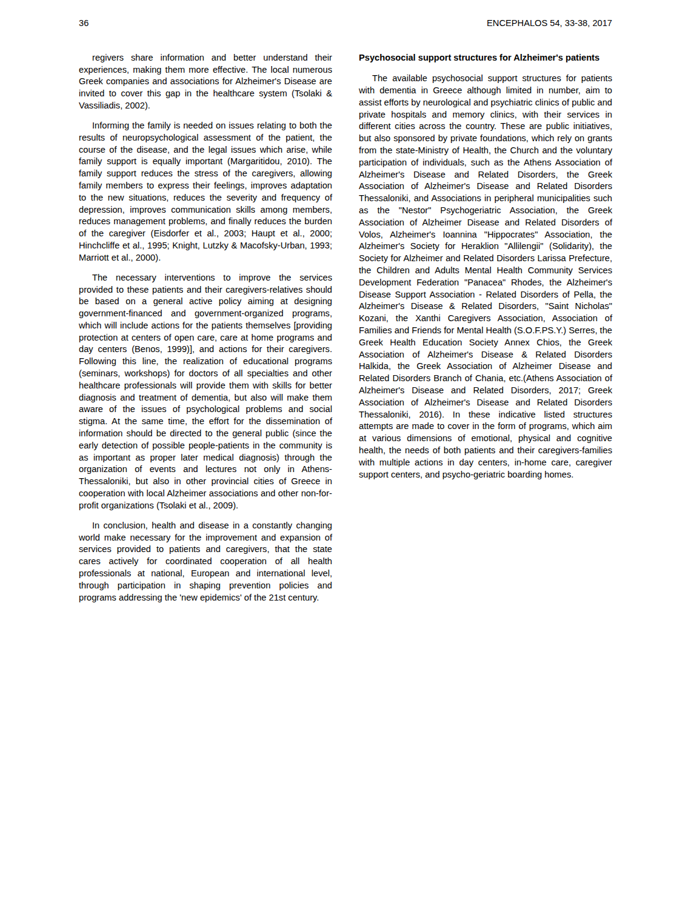36 ENCEPHALOS 54, 33-38, 2017
regivers share information and better understand their experiences, making them more effective. The local numerous Greek companies and associations for Alzheimer's Disease are invited to cover this gap in the healthcare system (Tsolaki & Vassiliadis, 2002).
Informing the family is needed on issues relating to both the results of neuropsychological assessment of the patient, the course of the disease, and the legal issues which arise, while family support is equally important (Margaritidou, 2010). The family support reduces the stress of the caregivers, allowing family members to express their feelings, improves adaptation to the new situations, reduces the severity and frequency of depression, improves communication skills among members, reduces management problems, and finally reduces the burden of the caregiver (Eisdorfer et al., 2003; Haupt et al., 2000; Hinchcliffe et al., 1995; Knight, Lutzky & Macofsky-Urban, 1993; Marriott et al., 2000).
The necessary interventions to improve the services provided to these patients and their caregivers-relatives should be based on a general active policy aiming at designing government-financed and government-organized programs, which will include actions for the patients themselves [providing protection at centers of open care, care at home programs and day centers (Benos, 1999)], and actions for their caregivers. Following this line, the realization of educational programs (seminars, workshops) for doctors of all specialties and other healthcare professionals will provide them with skills for better diagnosis and treatment of dementia, but also will make them aware of the issues of psychological problems and social stigma. At the same time, the effort for the dissemination of information should be directed to the general public (since the early detection of possible people-patients in the community is as important as proper later medical diagnosis) through the organization of events and lectures not only in Athens-Thessaloniki, but also in other provincial cities of Greece in cooperation with local Alzheimer associations and other non-for-profit organizations (Tsolaki et al., 2009).
In conclusion, health and disease in a constantly changing world make necessary for the improvement and expansion of services provided to patients and caregivers, that the state cares actively for coordinated cooperation of all health professionals at national, European and international level, through participation in shaping prevention policies and programs addressing the 'new epidemics' of the 21st century.
Psychosocial support structures for Alzheimer's patients
The available psychosocial support structures for patients with dementia in Greece although limited in number, aim to assist efforts by neurological and psychiatric clinics of public and private hospitals and memory clinics, with their services in different cities across the country. These are public initiatives, but also sponsored by private foundations, which rely on grants from the state-Ministry of Health, the Church and the voluntary participation of individuals, such as the Athens Association of Alzheimer's Disease and Related Disorders, the Greek Association of Alzheimer's Disease and Related Disorders Thessaloniki, and Associations in peripheral municipalities such as the "Nestor" Psychogeriatric Association, the Greek Association of Alzheimer Disease and Related Disorders of Volos, Alzheimer's Ioannina "Hippocrates" Association, the Alzheimer's Society for Heraklion "Allilengii" (Solidarity), the Society for Alzheimer and Related Disorders Larissa Prefecture, the Children and Adults Mental Health Community Services Development Federation "Panacea" Rhodes, the Alzheimer's Disease Support Association - Related Disorders of Pella, the Alzheimer's Disease & Related Disorders, "Saint Nicholas" Kozani, the Xanthi Caregivers Association, Association of Families and Friends for Mental Health (S.O.F.PS.Y.) Serres, the Greek Health Education Society Annex Chios, the Greek Association of Alzheimer's Disease & Related Disorders Halkida, the Greek Association of Alzheimer Disease and Related Disorders Branch of Chania, etc.(Athens Association of Alzheimer's Disease and Related Disorders, 2017; Greek Association of Alzheimer's Disease and Related Disorders Thessaloniki, 2016). In these indicative listed structures attempts are made to cover in the form of programs, which aim at various dimensions of emotional, physical and cognitive health, the needs of both patients and their caregivers-families with multiple actions in day centers, in-home care, caregiver support centers, and psycho-geriatric boarding homes.